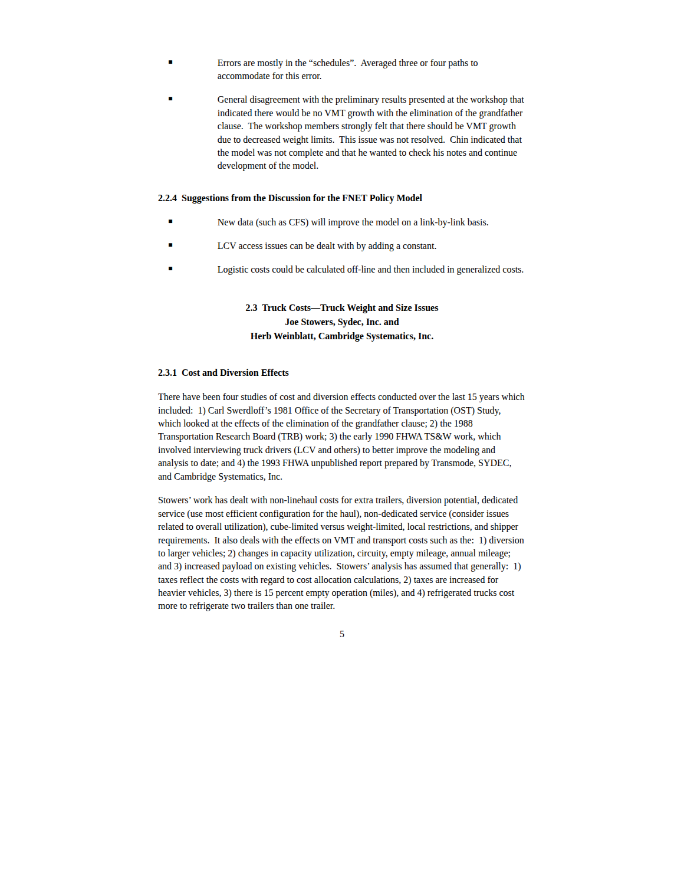Errors are mostly in the “schedules”. Averaged three or four paths to accommodate for this error.
General disagreement with the preliminary results presented at the workshop that indicated there would be no VMT growth with the elimination of the grandfather clause. The workshop members strongly felt that there should be VMT growth due to decreased weight limits. This issue was not resolved. Chin indicated that the model was not complete and that he wanted to check his notes and continue development of the model.
2.2.4 Suggestions from the Discussion for the FNET Policy Model
New data (such as CFS) will improve the model on a link-by-link basis.
LCV access issues can be dealt with by adding a constant.
Logistic costs could be calculated off-line and then included in generalized costs.
2.3 Truck Costs—Truck Weight and Size Issues
Joe Stowers, Sydec, Inc. and Herb Weinblatt, Cambridge Systematics, Inc.
2.3.1 Cost and Diversion Effects
There have been four studies of cost and diversion effects conducted over the last 15 years which included: 1) Carl Swerdloff’s 1981 Office of the Secretary of Transportation (OST) Study, which looked at the effects of the elimination of the grandfather clause; 2) the 1988 Transportation Research Board (TRB) work; 3) the early 1990 FHWA TS&W work, which involved interviewing truck drivers (LCV and others) to better improve the modeling and analysis to date; and 4) the 1993 FHWA unpublished report prepared by Transmode, SYDEC, and Cambridge Systematics, Inc.
Stowers’ work has dealt with non-linehaul costs for extra trailers, diversion potential, dedicated service (use most efficient configuration for the haul), non-dedicated service (consider issues related to overall utilization), cube-limited versus weight-limited, local restrictions, and shipper requirements. It also deals with the effects on VMT and transport costs such as the: 1) diversion to larger vehicles; 2) changes in capacity utilization, circuity, empty mileage, annual mileage; and 3) increased payload on existing vehicles. Stowers’ analysis has assumed that generally: 1) taxes reflect the costs with regard to cost allocation calculations, 2) taxes are increased for heavier vehicles, 3) there is 15 percent empty operation (miles), and 4) refrigerated trucks cost more to refrigerate two trailers than one trailer.
5